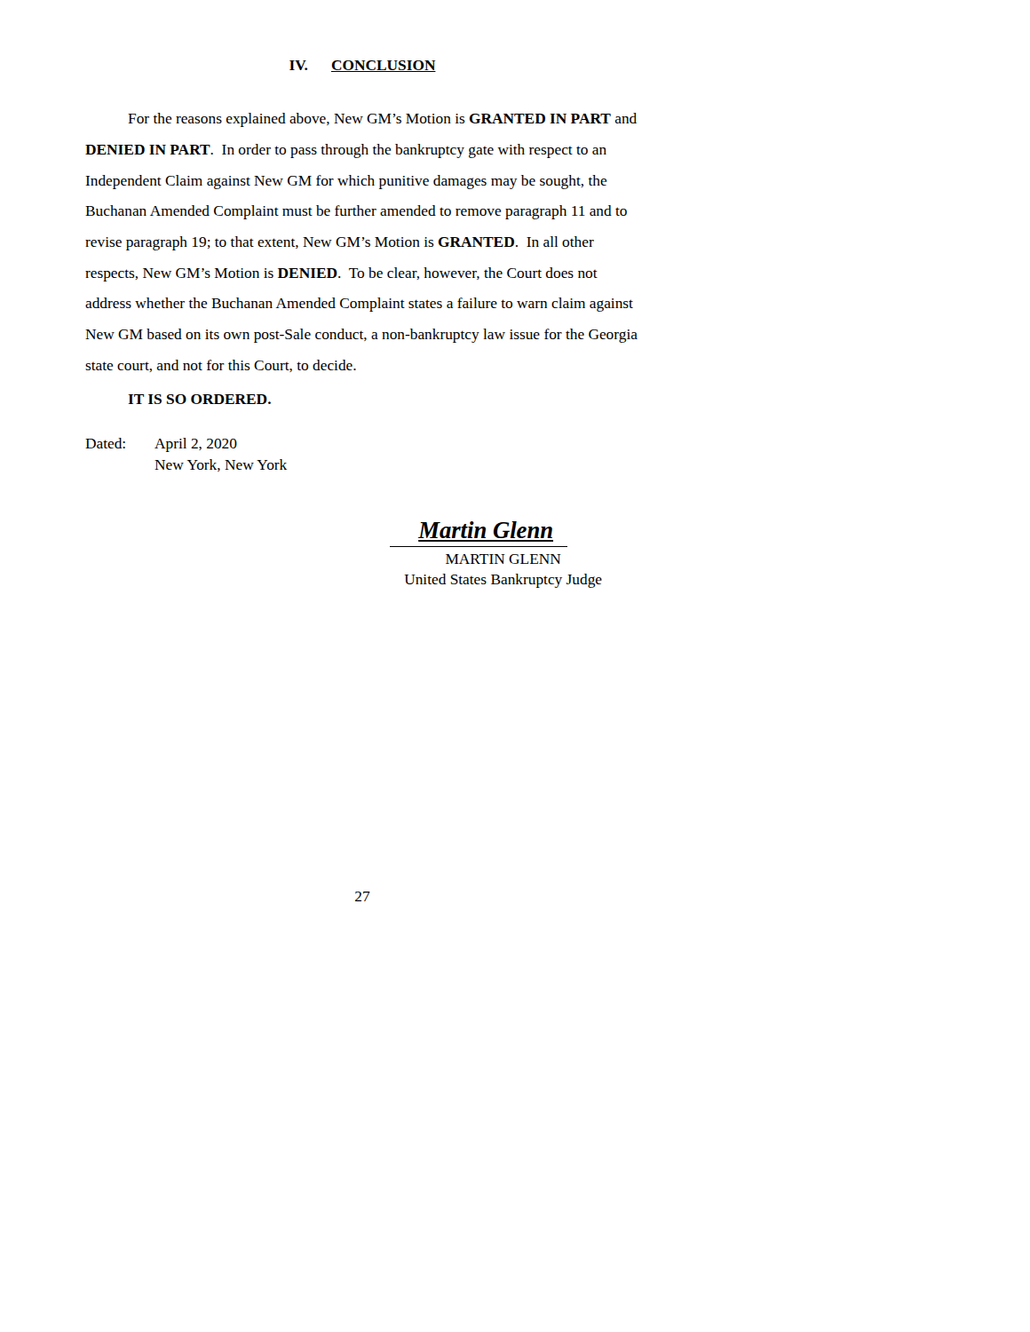IV. CONCLUSION
For the reasons explained above, New GM’s Motion is GRANTED IN PART and DENIED IN PART. In order to pass through the bankruptcy gate with respect to an Independent Claim against New GM for which punitive damages may be sought, the Buchanan Amended Complaint must be further amended to remove paragraph 11 and to revise paragraph 19; to that extent, New GM’s Motion is GRANTED. In all other respects, New GM’s Motion is DENIED. To be clear, however, the Court does not address whether the Buchanan Amended Complaint states a failure to warn claim against New GM based on its own post-Sale conduct, a non-bankruptcy law issue for the Georgia state court, and not for this Court, to decide.
IT IS SO ORDERED.
Dated: April 2, 2020 New York, New York
Martin Glenn
MARTIN GLENN
United States Bankruptcy Judge
27